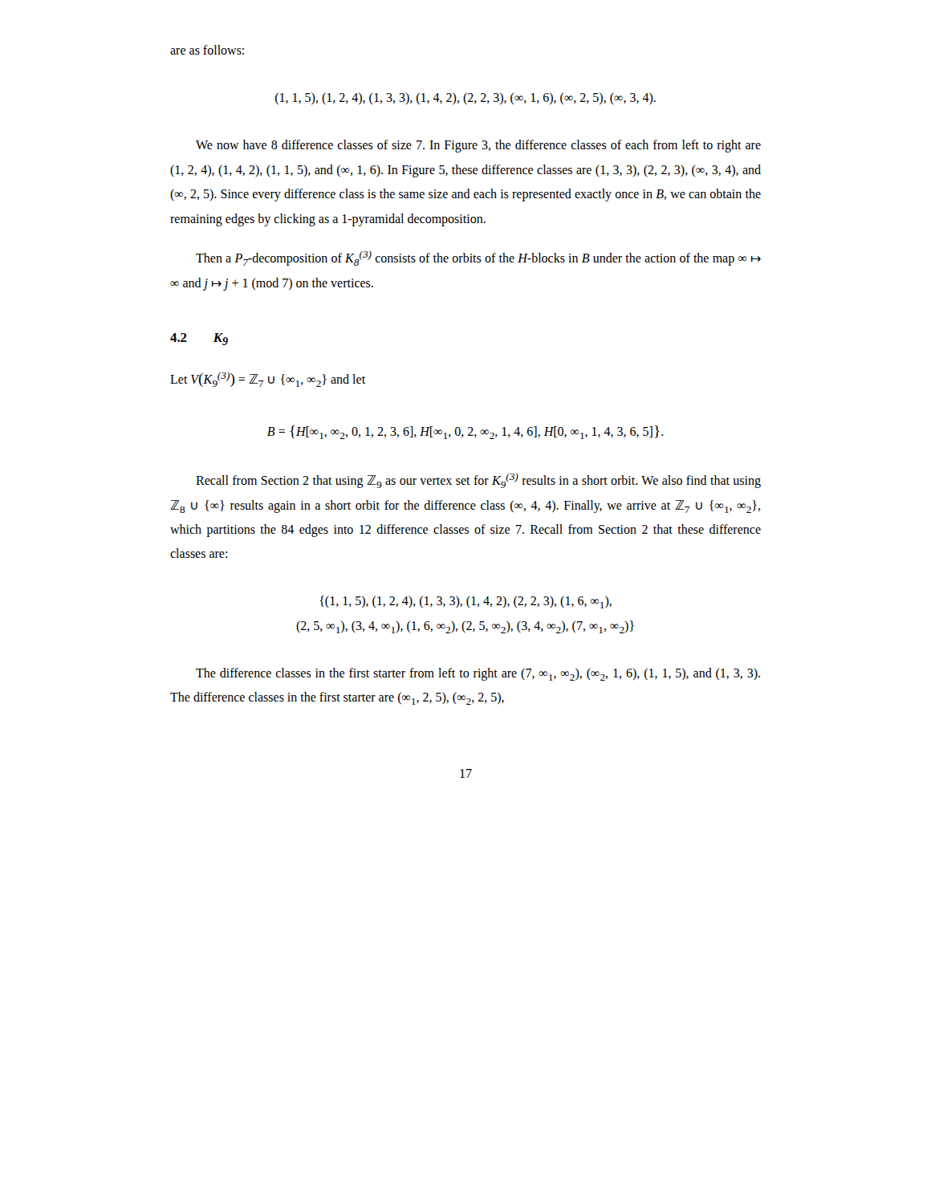are as follows:
(1, 1, 5), (1, 2, 4), (1, 3, 3), (1, 4, 2), (2, 2, 3), (∞, 1, 6), (∞, 2, 5), (∞, 3, 4).
We now have 8 difference classes of size 7. In Figure 3, the difference classes of each from left to right are (1, 2, 4), (1, 4, 2), (1, 1, 5), and (∞, 1, 6). In Figure 5, these difference classes are (1, 3, 3), (2, 2, 3), (∞, 3, 4), and (∞, 2, 5). Since every difference class is the same size and each is represented exactly once in B, we can obtain the remaining edges by clicking as a 1-pyramidal decomposition.
Then a P7-decomposition of K8(3) consists of the orbits of the H-blocks in B under the action of the map ∞ ↦ ∞ and j ↦ j + 1 (mod 7) on the vertices.
4.2 K9
Let V(K9(3)) = ℤ7 ∪ {∞1, ∞2} and let
B = {H[∞1, ∞2, 0, 1, 2, 3, 6], H[∞1, 0, 2, ∞2, 1, 4, 6], H[0, ∞1, 1, 4, 3, 6, 5]}.
Recall from Section 2 that using ℤ9 as our vertex set for K9(3) results in a short orbit. We also find that using ℤ8 ∪ {∞} results again in a short orbit for the difference class (∞, 4, 4). Finally, we arrive at ℤ7 ∪ {∞1, ∞2}, which partitions the 84 edges into 12 difference classes of size 7. Recall from Section 2 that these difference classes are:
{(1, 1, 5), (1, 2, 4), (1, 3, 3), (1, 4, 2), (2, 2, 3), (1, 6, ∞1),
(2, 5, ∞1), (3, 4, ∞1), (1, 6, ∞2), (2, 5, ∞2), (3, 4, ∞2), (7, ∞1, ∞2)}
The difference classes in the first starter from left to right are (7, ∞1, ∞2), (∞2, 1, 6), (1, 1, 5), and (1, 3, 3). The difference classes in the first starter are (∞1, 2, 5), (∞2, 2, 5),
17